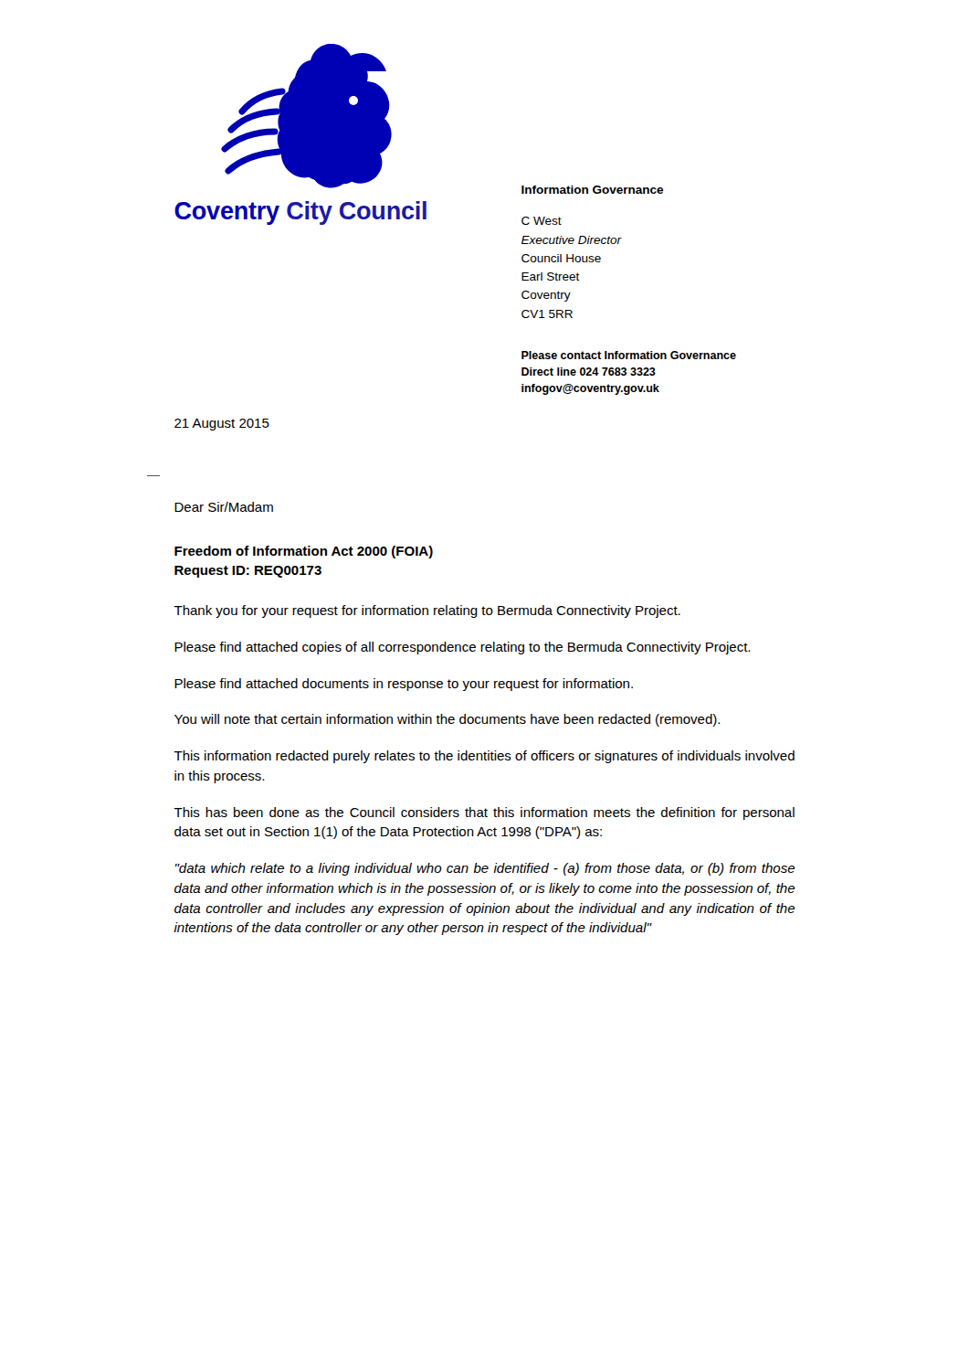Coventry City Council
Information Governance
C West
Executive Director
Council House
Earl Street
Coventry
CV1 5RR
Please contact Information Governance
Direct line 024 7683 3323
infogov@coventry.gov.uk
21 August 2015
Dear Sir/Madam
Freedom of Information Act 2000 (FOIA) Request ID: REQ00173
Thank you for your request for information relating to Bermuda Connectivity Project.
Please find attached copies of all correspondence relating to the Bermuda Connectivity Project.
Please find attached documents in response to your request for information.
You will note that certain information within the documents have been redacted (removed).
This information redacted purely relates to the identities of officers or signatures of individuals involved in this process.
This has been done as the Council considers that this information meets the definition for personal data set out in Section 1(1) of the Data Protection Act 1998 ("DPA") as:
"data which relate to a living individual who can be identified - (a) from those data, or (b) from those data and other information which is in the possession of, or is likely to come into the possession of, the data controller and includes any expression of opinion about the individual and any indication of the intentions of the data controller or any other person in respect of the individual"